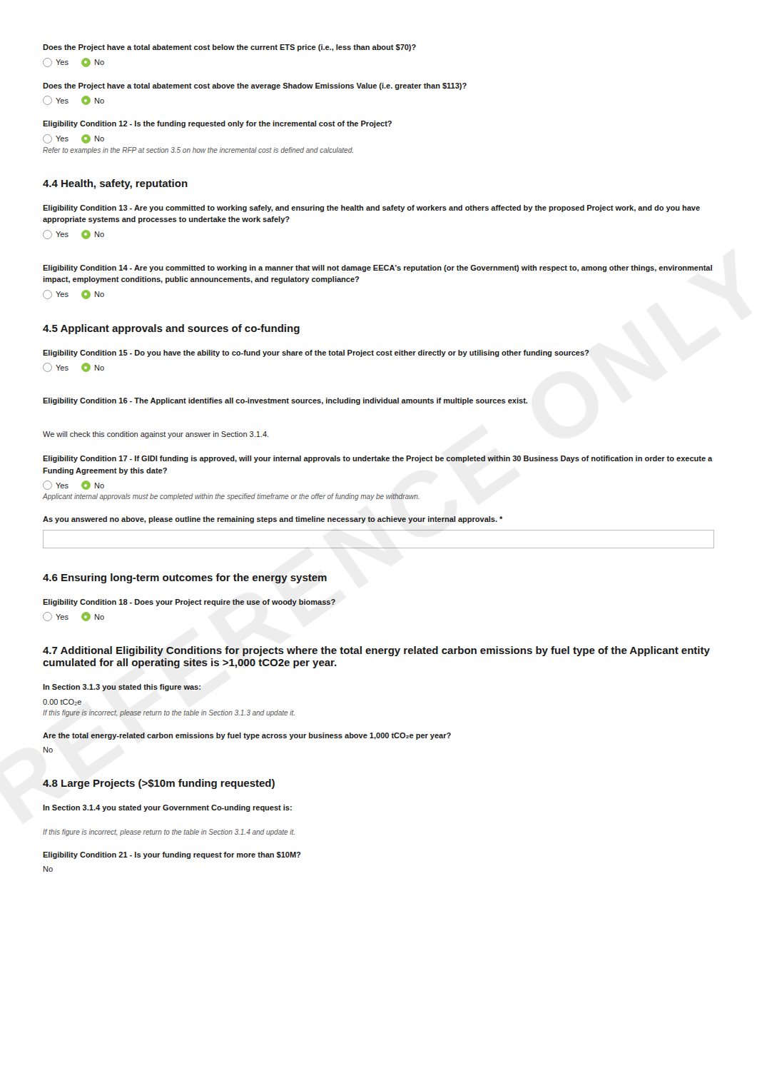REFERENCE ONLY
Does the Project have a total abatement cost below the current ETS price (i.e., less than about $70)?
Yes
No
Does the Project have a total abatement cost above the average Shadow Emissions Value (i.e. greater than $113)?
Yes
No
Eligibility Condition 12 - Is the funding requested only for the incremental cost of the Project?
Yes
No
Refer to examples in the RFP at section 3.5 on how the incremental cost is defined and calculated.
4.4 Health, safety, reputation
Eligibility Condition 13 - Are you committed to working safely, and ensuring the health and safety of workers and others affected by the proposed Project work, and do you have appropriate systems and processes to undertake the work safely?
Yes
No
Eligibility Condition 14 - Are you committed to working in a manner that will not damage EECA's reputation (or the Government) with respect to, among other things, environmental impact, employment conditions, public announcements, and regulatory compliance?
Yes
No
4.5 Applicant approvals and sources of co-funding
Eligibility Condition 15 - Do you have the ability to co-fund your share of the total Project cost either directly or by utilising other funding sources?
Yes
No
Eligibility Condition 16 - The Applicant identifies all co-investment sources, including individual amounts if multiple sources exist.
We will check this condition against your answer in Section 3.1.4.
Eligibility Condition 17 - If GIDI funding is approved, will your internal approvals to undertake the Project be completed within 30 Business Days of notification in order to execute a Funding Agreement by this date?
Yes
No
Applicant internal approvals must be completed within the specified timeframe or the offer of funding may be withdrawn.
As you answered no above, please outline the remaining steps and timeline necessary to achieve your internal approvals. *
4.6 Ensuring long-term outcomes for the energy system
Eligibility Condition 18 - Does your Project require the use of woody biomass?
Yes
No
4.7 Additional Eligibility Conditions for projects where the total energy related carbon emissions by fuel type of the Applicant entity cumulated for all operating sites is >1,000 tCO2e per year.
In Section 3.1.3 you stated this figure was:
0.00 tCO₂e
If this figure is incorrect, please return to the table in Section 3.1.3 and update it.
Are the total energy-related carbon emissions by fuel type across your business above 1,000 tCO₂e per year?
No
4.8 Large Projects (>$10m funding requested)
In Section 3.1.4 you stated your Government Co-unding request is:
If this figure is incorrect, please return to the table in Section 3.1.4 and update it.
Eligibility Condition 21 - Is your funding request for more than $10M?
No